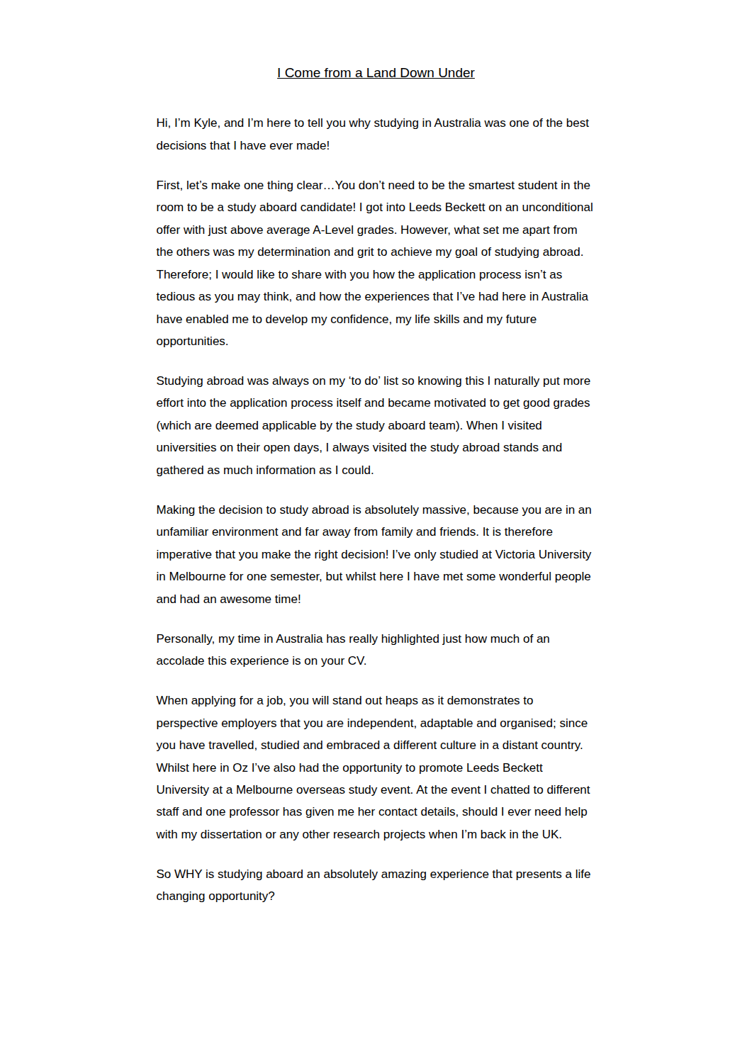I Come from a Land Down Under
Hi, I’m Kyle, and I’m here to tell you why studying in Australia was one of the best decisions that I have ever made!
First, let’s make one thing clear…You don’t need to be the smartest student in the room to be a study aboard candidate! I got into Leeds Beckett on an unconditional offer with just above average A-Level grades. However, what set me apart from the others was my determination and grit to achieve my goal of studying abroad. Therefore; I would like to share with you how the application process isn’t as tedious as you may think, and how the experiences that I’ve had here in Australia have enabled me to develop my confidence, my life skills and my future opportunities.
Studying abroad was always on my ‘to do’ list so knowing this I naturally put more effort into the application process itself and became motivated to get good grades (which are deemed applicable by the study aboard team). When I visited universities on their open days, I always visited the study abroad stands and gathered as much information as I could.
Making the decision to study abroad is absolutely massive, because you are in an unfamiliar environment and far away from family and friends. It is therefore imperative that you make the right decision! I’ve only studied at Victoria University in Melbourne for one semester, but whilst here I have met some wonderful people and had an awesome time!
Personally, my time in Australia has really highlighted just how much of an accolade this experience is on your CV.
When applying for a job, you will stand out heaps as it demonstrates to perspective employers that you are independent, adaptable and organised; since you have travelled, studied and embraced a different culture in a distant country. Whilst here in Oz I’ve also had the opportunity to promote Leeds Beckett University at a Melbourne overseas study event. At the event I chatted to different staff and one professor has given me her contact details, should I ever need help with my dissertation or any other research projects when I’m back in the UK.
So WHY is studying aboard an absolutely amazing experience that presents a life changing opportunity?